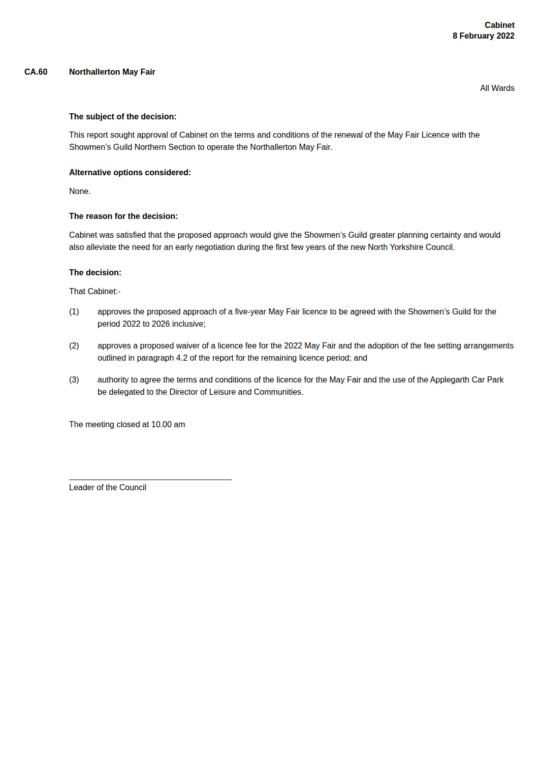Cabinet
8 February 2022
CA.60
Northallerton May Fair
All Wards
The subject of the decision:
This report sought approval of Cabinet on the terms and conditions of the renewal of the May Fair Licence with the Showmen’s Guild Northern Section to operate the Northallerton May Fair.
Alternative options considered:
None.
The reason for the decision:
Cabinet was satisfied that the proposed approach would give the Showmen’s Guild greater planning certainty and would also alleviate the need for an early negotiation during the first few years of the new North Yorkshire Council.
The decision:
That Cabinet:-
(1) approves the proposed approach of a five-year May Fair licence to be agreed with the Showmen’s Guild for the period 2022 to 2026 inclusive;
(2) approves a proposed waiver of a licence fee for the 2022 May Fair and the adoption of the fee setting arrangements outlined in paragraph 4.2 of the report for the remaining licence period; and
(3) authority to agree the terms and conditions of the licence for the May Fair and the use of the Applegarth Car Park be delegated to the Director of Leisure and Communities.
The meeting closed at 10.00 am
Leader of the Council